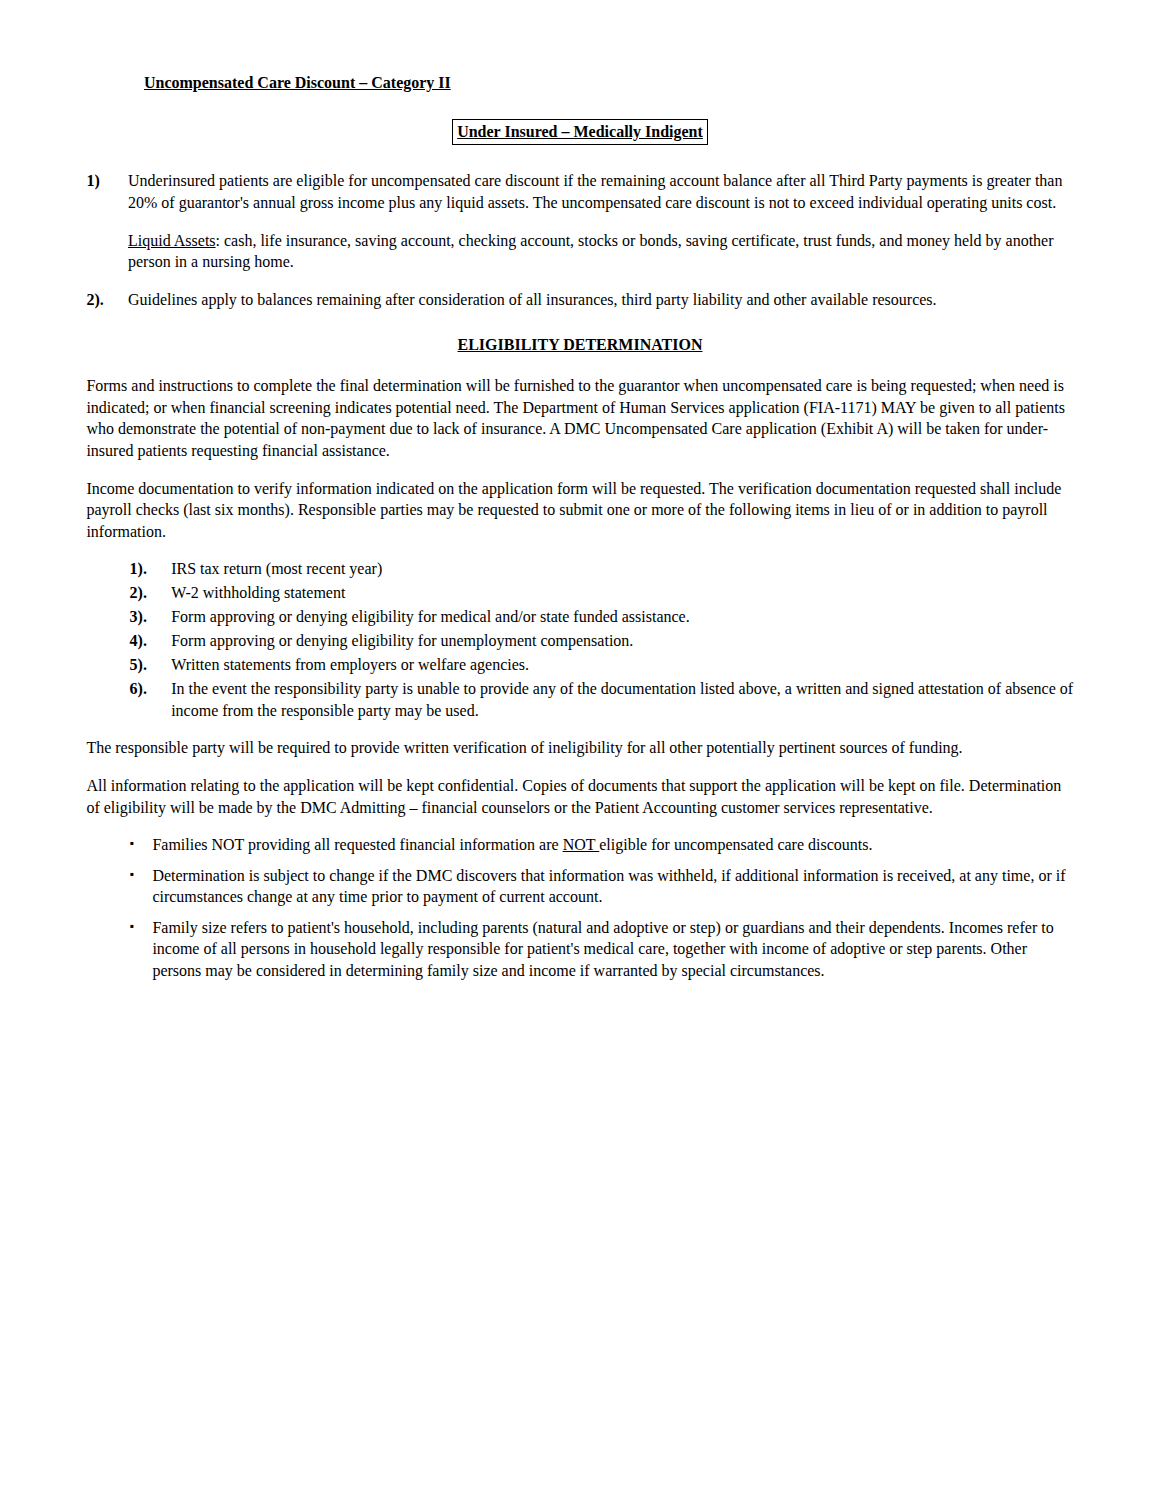Uncompensated Care Discount – Category II
Under Insured – Medically Indigent
1)
Underinsured patients are eligible for uncompensated care discount if the remaining account balance after all Third Party payments is greater than 20% of guarantor's annual gross income plus any liquid assets. The uncompensated care discount is not to exceed individual operating units cost.
Liquid Assets: cash, life insurance, saving account, checking account, stocks or bonds, saving certificate, trust funds, and money held by another person in a nursing home.
2).
Guidelines apply to balances remaining after consideration of all insurances, third party liability and other available resources.
ELIGIBILITY DETERMINATION
Forms and instructions to complete the final determination will be furnished to the guarantor when uncompensated care is being requested; when need is indicated; or when financial screening indicates potential need. The Department of Human Services application (FIA-1171) MAY be given to all patients who demonstrate the potential of non-payment due to lack of insurance. A DMC Uncompensated Care application (Exhibit A) will be taken for under-insured patients requesting financial assistance.
Income documentation to verify information indicated on the application form will be requested. The verification documentation requested shall include payroll checks (last six months). Responsible parties may be requested to submit one or more of the following items in lieu of or in addition to payroll information.
1). IRS tax return (most recent year)
2). W-2 withholding statement
3). Form approving or denying eligibility for medical and/or state funded assistance.
4). Form approving or denying eligibility for unemployment compensation.
5). Written statements from employers or welfare agencies.
6). In the event the responsibility party is unable to provide any of the documentation listed above, a written and signed attestation of absence of income from the responsible party may be used.
The responsible party will be required to provide written verification of ineligibility for all other potentially pertinent sources of funding.
All information relating to the application will be kept confidential. Copies of documents that support the application will be kept on file. Determination of eligibility will be made by the DMC Admitting – financial counselors or the Patient Accounting customer services representative.
▪ Families NOT providing all requested financial information are NOT eligible for uncompensated care discounts.
▪ Determination is subject to change if the DMC discovers that information was withheld, if additional information is received, at any time, or if circumstances change at any time prior to payment of current account.
▪ Family size refers to patient's household, including parents (natural and adoptive or step) or guardians and their dependents. Incomes refer to income of all persons in household legally responsible for patient's medical care, together with income of adoptive or step parents. Other persons may be considered in determining family size and income if warranted by special circumstances.